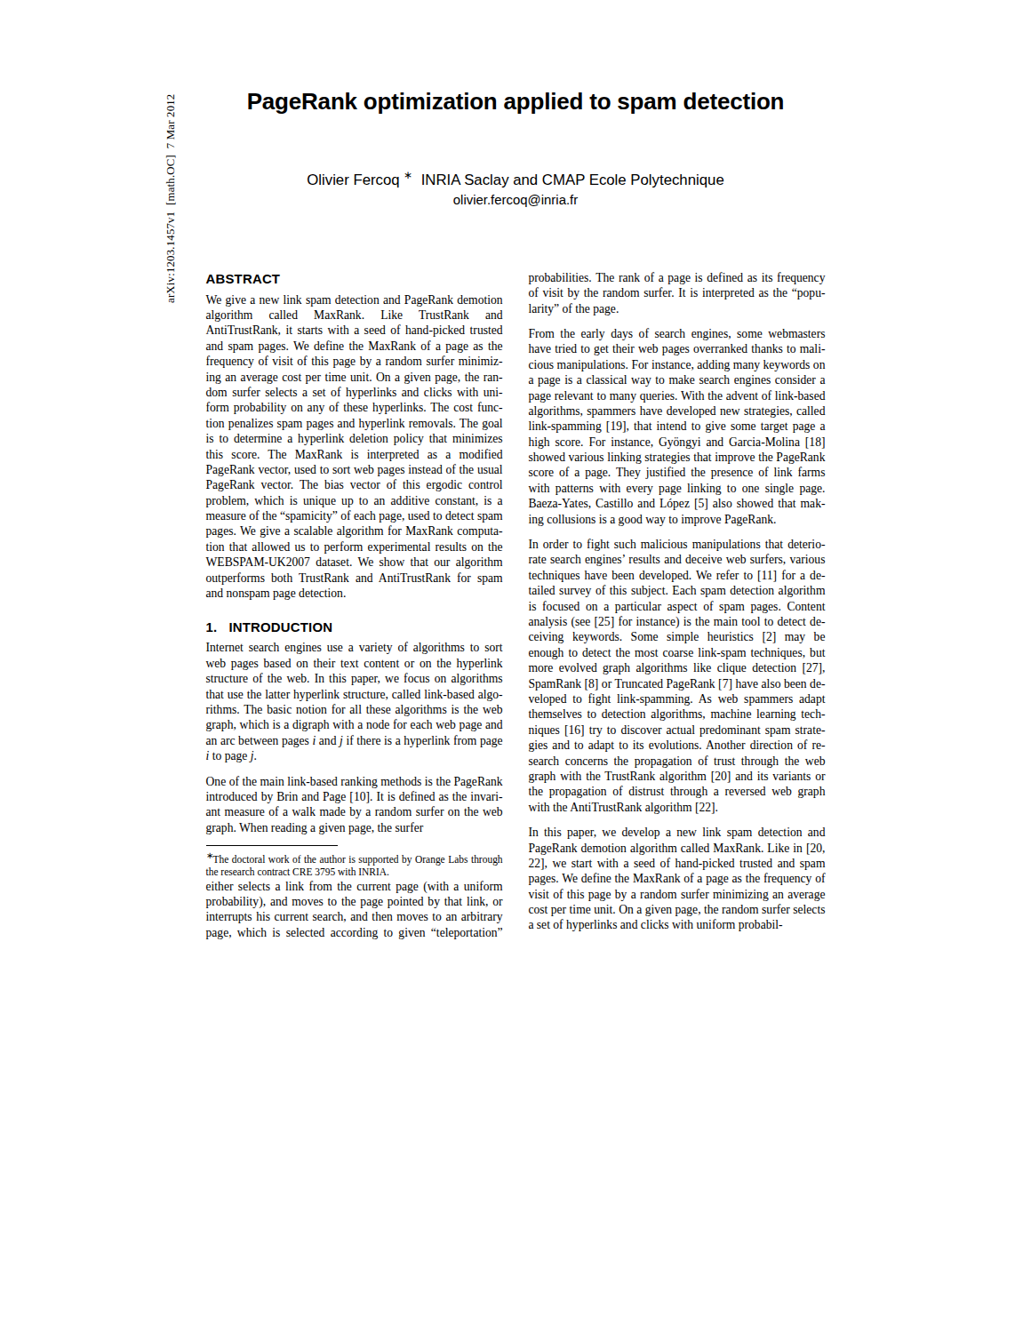arXiv:1203.1457v1 [math.OC] 7 Mar 2012
PageRank optimization applied to spam detection
Olivier Fercoq ∗ INRIA Saclay and CMAP Ecole Polytechnique
olivier.fercoq@inria.fr
ABSTRACT
We give a new link spam detection and PageRank demotion algorithm called MaxRank. Like TrustRank and AntiTrustRank, it starts with a seed of hand-picked trusted and spam pages. We define the MaxRank of a page as the frequency of visit of this page by a random surfer minimizing an average cost per time unit. On a given page, the random surfer selects a set of hyperlinks and clicks with uniform probability on any of these hyperlinks. The cost function penalizes spam pages and hyperlink removals. The goal is to determine a hyperlink deletion policy that minimizes this score. The MaxRank is interpreted as a modified PageRank vector, used to sort web pages instead of the usual PageRank vector. The bias vector of this ergodic control problem, which is unique up to an additive constant, is a measure of the “spamicity” of each page, used to detect spam pages. We give a scalable algorithm for MaxRank computation that allowed us to perform experimental results on the WEBSPAM-UK2007 dataset. We show that our algorithm outperforms both TrustRank and AntiTrustRank for spam and nonspam page detection.
1. INTRODUCTION
Internet search engines use a variety of algorithms to sort web pages based on their text content or on the hyperlink structure of the web. In this paper, we focus on algorithms that use the latter hyperlink structure, called link-based algorithms. The basic notion for all these algorithms is the web graph, which is a digraph with a node for each web page and an arc between pages i and j if there is a hyperlink from page i to page j.
One of the main link-based ranking methods is the PageRank introduced by Brin and Page [10]. It is defined as the invariant measure of a walk made by a random surfer on the web graph. When reading a given page, the surfer
∗The doctoral work of the author is supported by Orange Labs through the research contract CRE 3795 with INRIA.
either selects a link from the current page (with a uniform probability), and moves to the page pointed by that link, or interrupts his current search, and then moves to an arbitrary page, which is selected according to given “teleportation” probabilities. The rank of a page is defined as its frequency of visit by the random surfer. It is interpreted as the “popularity” of the page.
From the early days of search engines, some webmasters have tried to get their web pages overranked thanks to malicious manipulations. For instance, adding many keywords on a page is a classical way to make search engines consider a page relevant to many queries. With the advent of link-based algorithms, spammers have developed new strategies, called link-spamming [19], that intend to give some target page a high score. For instance, Gyöngyi and Garcia-Molina [18] showed various linking strategies that improve the PageRank score of a page. They justified the presence of link farms with patterns with every page linking to one single page. Baeza-Yates, Castillo and López [5] also showed that making collusions is a good way to improve PageRank.
In order to fight such malicious manipulations that deteriorate search engines’ results and deceive web surfers, various techniques have been developed. We refer to [11] for a detailed survey of this subject. Each spam detection algorithm is focused on a particular aspect of spam pages. Content analysis (see [25] for instance) is the main tool to detect deceiving keywords. Some simple heuristics [2] may be enough to detect the most coarse link-spam techniques, but more evolved graph algorithms like clique detection [27], SpamRank [8] or Truncated PageRank [7] have also been developed to fight link-spamming. As web spammers adapt themselves to detection algorithms, machine learning techniques [16] try to discover actual predominant spam strategies and to adapt to its evolutions. Another direction of research concerns the propagation of trust through the web graph with the TrustRank algorithm [20] and its variants or the propagation of distrust through a reversed web graph with the AntiTrustRank algorithm [22].
In this paper, we develop a new link spam detection and PageRank demotion algorithm called MaxRank. Like in [20, 22], we start with a seed of hand-picked trusted and spam pages. We define the MaxRank of a page as the frequency of visit of this page by a random surfer minimizing an average cost per time unit. On a given page, the random surfer selects a set of hyperlinks and clicks with uniform probabil-